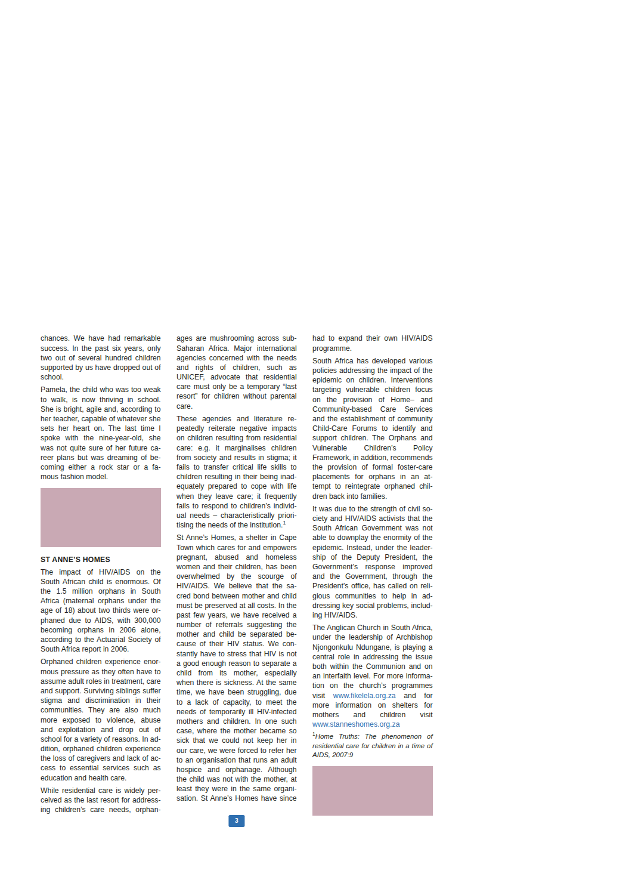chances. We have had remarkable success. In the past six years, only two out of several hundred children supported by us have dropped out of school.
Pamela, the child who was too weak to walk, is now thriving in school. She is bright, agile and, according to her teacher, capable of whatever she sets her heart on. The last time I spoke with the nine-year-old, she was not quite sure of her future career plans but was dreaming of becoming either a rock star or a famous fashion model.
St Anne’s Homes
The impact of HIV/AIDS on the South African child is enormous. Of the 1.5 million orphans in South Africa (maternal orphans under the age of 18) about two thirds were orphaned due to AIDS, with 300,000 becoming orphans in 2006 alone, according to the Actuarial Society of South Africa report in 2006.
Orphaned children experience enormous pressure as they often have to assume adult roles in treatment, care and support. Surviving siblings suffer stigma and discrimination in their communities. They are also much more exposed to violence, abuse and exploitation and drop out of school for a variety of reasons. In addition, orphaned children experience the loss of caregivers and lack of access to essential services such as education and health care.
While residential care is widely perceived as the last resort for addressing children’s care needs, orphanages are mushrooming across sub-Saharan Africa. Major international agencies concerned with the needs and rights of children, such as UNICEF, advocate that residential care must only be a temporary “last resort” for children without parental care.
These agencies and literature repeatedly reiterate negative impacts on children resulting from residential care: e.g. it marginalises children from society and results in stigma; it fails to transfer critical life skills to children resulting in their being inadequately prepared to cope with life when they leave care; it frequently fails to respond to children’s individual needs – characteristically prioritising the needs of the institution.1
St Anne’s Homes, a shelter in Cape Town which cares for and empowers pregnant, abused and homeless women and their children, has been overwhelmed by the scourge of HIV/AIDS. We believe that the sacred bond between mother and child must be preserved at all costs. In the past few years, we have received a number of referrals suggesting the mother and child be separated because of their HIV status. We constantly have to stress that HIV is not a good enough reason to separate a child from its mother, especially when there is sickness. At the same time, we have been struggling, due to a lack of capacity, to meet the needs of temporarily ill HIV-infected mothers and children. In one such case, where the mother became so sick that we could not keep her in our care, we were forced to refer her to an organisation that runs an adult hospice and orphanage. Although the child was not with the mother, at least they were in the same organisation. St Anne’s Homes have since had to expand their own HIV/AIDS programme.
South Africa has developed various policies addressing the impact of the epidemic on children. Interventions targeting vulnerable children focus on the provision of Home– and Community-based Care Services and the establishment of community Child-Care Forums to identify and support children. The Orphans and Vulnerable Children’s Policy Framework, in addition, recommends the provision of formal foster-care placements for orphans in an attempt to reintegrate orphaned children back into families.
It was due to the strength of civil society and HIV/AIDS activists that the South African Government was not able to downplay the enormity of the epidemic. Instead, under the leadership of the Deputy President, the Government’s response improved and the Government, through the President’s office, has called on religious communities to help in addressing key social problems, including HIV/AIDS.
The Anglican Church in South Africa, under the leadership of Archbishop Njongonkulu Ndungane, is playing a central role in addressing the issue both within the Communion and on an interfaith level. For more information on the church’s programmes visit www.fikelela.org.za and for more information on shelters for mothers and children visit www.stanneshomes.org.za
1Home Truths: The phenomenon of residential care for children in a time of AIDS, 2007:9
3